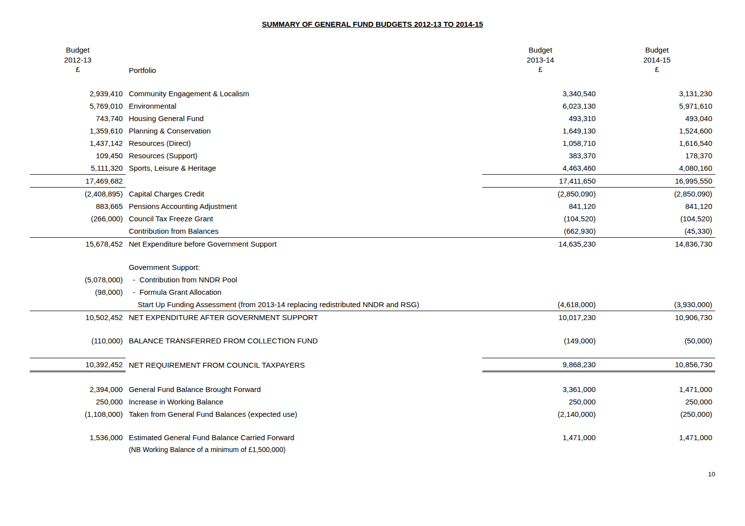SUMMARY OF GENERAL FUND BUDGETS 2012-13 TO 2014-15
| Budget 2012-13 £ | Portfolio | Budget 2013-14 £ | Budget 2014-15 £ |
| --- | --- | --- | --- |
| 2,939,410 | Community Engagement & Localism | 3,340,540 | 3,131,230 |
| 5,769,010 | Environmental | 6,023,130 | 5,971,610 |
| 743,740 | Housing General Fund | 493,310 | 493,040 |
| 1,359,610 | Planning & Conservation | 1,649,130 | 1,524,600 |
| 1,437,142 | Resources (Direct) | 1,058,710 | 1,616,540 |
| 109,450 | Resources (Support) | 383,370 | 178,370 |
| 5,111,320 | Sports, Leisure & Heritage | 4,463,460 | 4,080,160 |
| 17,469,682 | | 17,411,650 | 16,995,550 |
| (2,408,895) | Capital Charges Credit | (2,850,090) | (2,850,090) |
| 883,665 | Pensions Accounting Adjustment | 841,120 | 841,120 |
| (266,000) | Council Tax Freeze Grant | (104,520) | (104,520) |
| | Contribution from Balances | (662,930) | (45,330) |
| 15,678,452 | Net Expenditure before Government Support | 14,635,230 | 14,836,730 |
| | Government Support: | | |
| (5,078,000) | - Contribution from NNDR Pool | | |
| (98,000) | - Formula Grant Allocation | | |
| | Start Up Funding Assessment (from 2013-14 replacing redistributed NNDR and RSG) | (4,618,000) | (3,930,000) |
| 10,502,452 | NET EXPENDITURE AFTER GOVERNMENT SUPPORT | 10,017,230 | 10,906,730 |
| (110,000) | BALANCE TRANSFERRED FROM COLLECTION FUND | (149,000) | (50,000) |
| 10,392,452 | NET REQUIREMENT FROM COUNCIL TAXPAYERS | 9,868,230 | 10,856,730 |
| 2,394,000 | General Fund Balance Brought Forward | 3,361,000 | 1,471,000 |
| 250,000 | Increase in Working Balance | 250,000 | 250,000 |
| (1,108,000) | Taken from General Fund Balances (expected use) | (2,140,000) | (250,000) |
| 1,536,000 | Estimated General Fund Balance Carried Forward | 1,471,000 | 1,471,000 |
| | (NB Working Balance of a minimum of £1,500,000) | | |
10